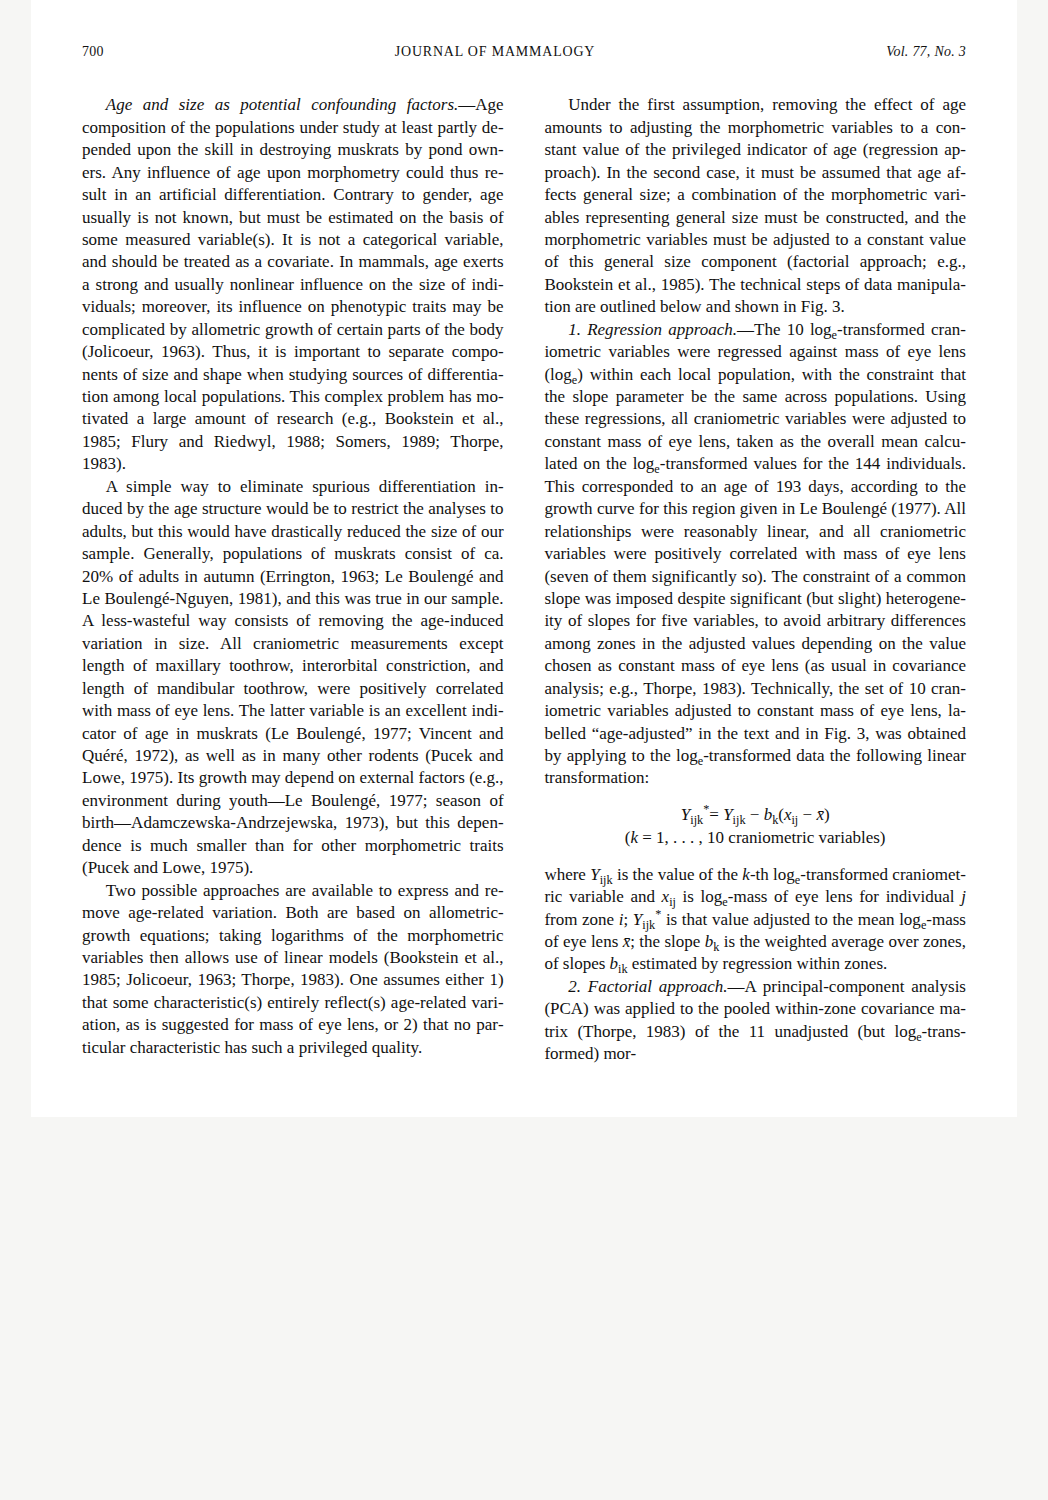700 Journal of Mammalogy Vol. 77, No. 3
Age and size as potential confounding factors.—Age composition of the populations under study at least partly depended upon the skill in destroying muskrats by pond owners. Any influence of age upon morphometry could thus result in an artificial differentiation. Contrary to gender, age usually is not known, but must be estimated on the basis of some measured variable(s). It is not a categorical variable, and should be treated as a covariate. In mammals, age exerts a strong and usually nonlinear influence on the size of individuals; moreover, its influence on phenotypic traits may be complicated by allometric growth of certain parts of the body (Jolicoeur, 1963). Thus, it is important to separate components of size and shape when studying sources of differentiation among local populations. This complex problem has motivated a large amount of research (e.g., Bookstein et al., 1985; Flury and Riedwyl, 1988; Somers, 1989; Thorpe, 1983).
A simple way to eliminate spurious differentiation induced by the age structure would be to restrict the analyses to adults, but this would have drastically reduced the size of our sample. Generally, populations of muskrats consist of ca. 20% of adults in autumn (Errington, 1963; Le Boulengé and Le Boulengé-Nguyen, 1981), and this was true in our sample. A less-wasteful way consists of removing the age-induced variation in size. All craniometric measurements except length of maxillary toothrow, interorbital constriction, and length of mandibular toothrow, were positively correlated with mass of eye lens. The latter variable is an excellent indicator of age in muskrats (Le Boulengé, 1977; Vincent and Quéré, 1972), as well as in many other rodents (Pucek and Lowe, 1975). Its growth may depend on external factors (e.g., environment during youth—Le Boulengé, 1977; season of birth—Adamczewska-Andrzejewska, 1973), but this dependence is much smaller than for other morphometric traits (Pucek and Lowe, 1975).
Two possible approaches are available to express and remove age-related variation. Both are based on allometric-growth equations; taking logarithms of the morphometric variables then allows use of linear models (Bookstein et al., 1985; Jolicoeur, 1963; Thorpe, 1983). One assumes either 1) that some characteristic(s) entirely reflect(s) age-related variation, as is suggested for mass of eye lens, or 2) that no particular characteristic has such a privileged quality.
Under the first assumption, removing the effect of age amounts to adjusting the morphometric variables to a constant value of the privileged indicator of age (regression approach). In the second case, it must be assumed that age affects general size; a combination of the morphometric variables representing general size must be constructed, and the morphometric variables must be adjusted to a constant value of this general size component (factorial approach; e.g., Bookstein et al., 1985). The technical steps of data manipulation are outlined below and shown in Fig. 3.
1. Regression approach.—The 10 loge-transformed craniometric variables were regressed against mass of eye lens (loge) within each local population, with the constraint that the slope parameter be the same across populations. Using these regressions, all craniometric variables were adjusted to constant mass of eye lens, taken as the overall mean calculated on the loge-transformed values for the 144 individuals. This corresponded to an age of 193 days, according to the growth curve for this region given in Le Boulengé (1977). All relationships were reasonably linear, and all craniometric variables were positively correlated with mass of eye lens (seven of them significantly so). The constraint of a common slope was imposed despite significant (but slight) heterogeneity of slopes for five variables, to avoid arbitrary differences among zones in the adjusted values depending on the value chosen as constant mass of eye lens (as usual in covariance analysis; e.g., Thorpe, 1983). Technically, the set of 10 craniometric variables adjusted to constant mass of eye lens, labelled “age-adjusted” in the text and in Fig. 3, was obtained by applying to the loge-transformed data the following linear transformation:
Yijk*= Yijk − bk(xij − x̄) (k = 1, . . . , 10 craniometric variables)
where Yijk is the value of the k-th loge-transformed craniometric variable and xij is loge-mass of eye lens for individual j from zone i; Yijk* is that value adjusted to the mean loge-mass of eye lens x̄; the slope bk is the weighted average over zones, of slopes bik estimated by regression within zones.
2. Factorial approach.—A principal-component analysis (PCA) was applied to the pooled within-zone covariance matrix (Thorpe, 1983) of the 11 unadjusted (but loge-transformed) mor-